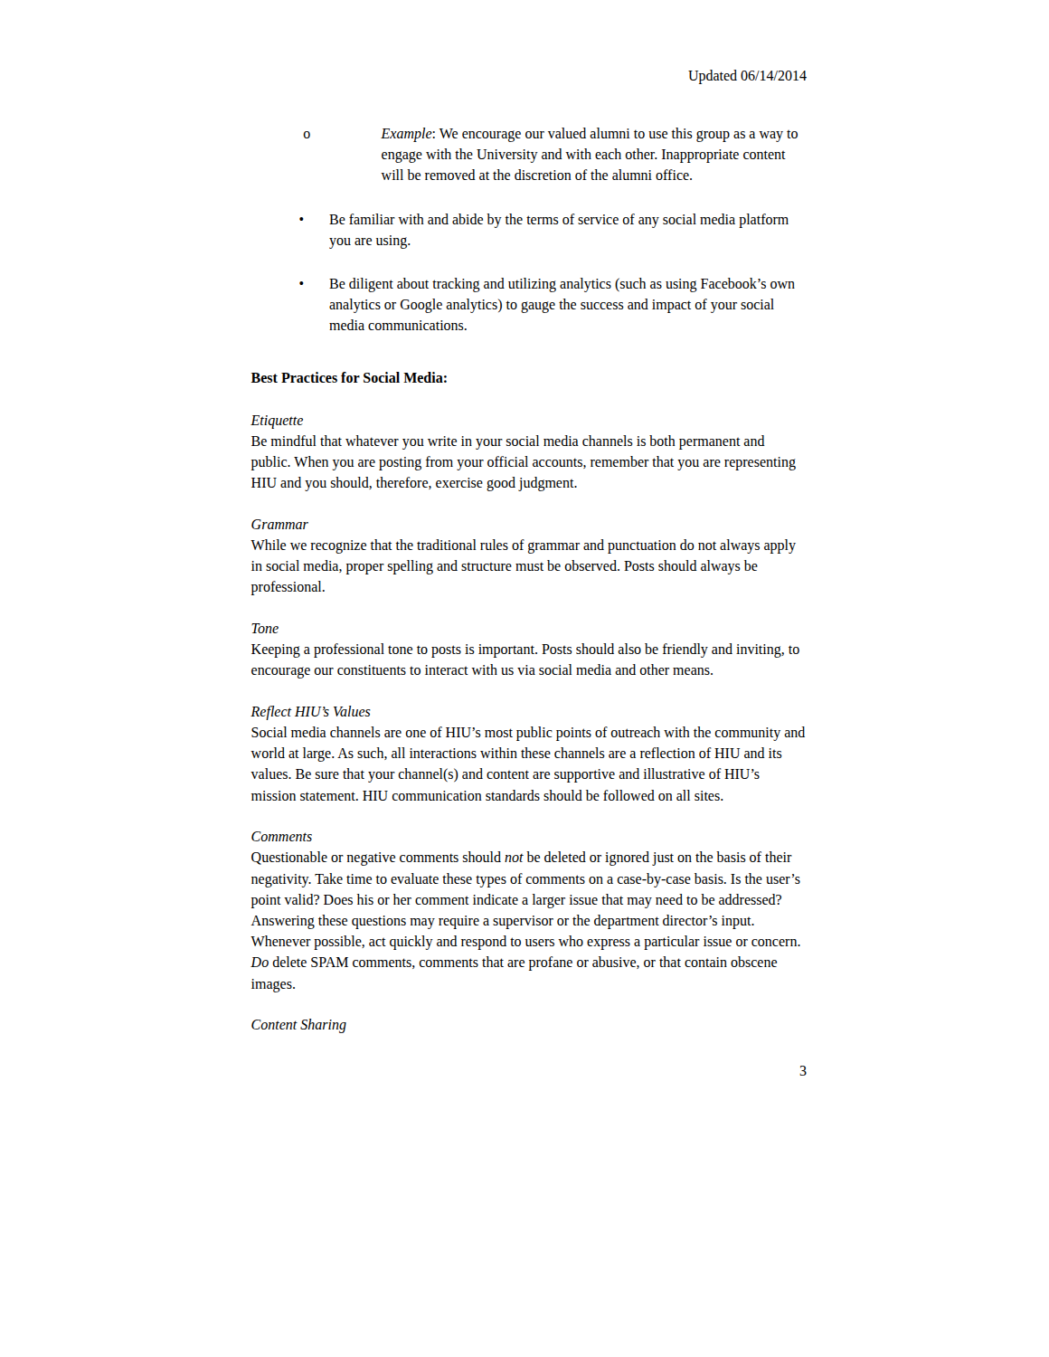Updated 06/14/2014
oExample: We encourage our valued alumni to use this group as a way to engage with the University and with each other. Inappropriate content will be removed at the discretion of the alumni office.
Be familiar with and abide by the terms of service of any social media platform you are using.
Be diligent about tracking and utilizing analytics (such as using Facebook’s own analytics or Google analytics) to gauge the success and impact of your social media communications.
Best Practices for Social Media:
Etiquette Be mindful that whatever you write in your social media channels is both permanent and public. When you are posting from your official accounts, remember that you are representing HIU and you should, therefore, exercise good judgment.
Grammar While we recognize that the traditional rules of grammar and punctuation do not always apply in social media, proper spelling and structure must be observed. Posts should always be professional.
Tone Keeping a professional tone to posts is important. Posts should also be friendly and inviting, to encourage our constituents to interact with us via social media and other means.
Reflect HIU’s Values Social media channels are one of HIU’s most public points of outreach with the community and world at large. As such, all interactions within these channels are a reflection of HIU and its values. Be sure that your channel(s) and content are supportive and illustrative of HIU’s mission statement. HIU communication standards should be followed on all sites.
Comments Questionable or negative comments should not be deleted or ignored just on the basis of their negativity. Take time to evaluate these types of comments on a case-by-case basis. Is the user’s point valid? Does his or her comment indicate a larger issue that may need to be addressed? Answering these questions may require a supervisor or the department director’s input. Whenever possible, act quickly and respond to users who express a particular issue or concern. Do delete SPAM comments, comments that are profane or abusive, or that contain obscene images.
Content Sharing
3